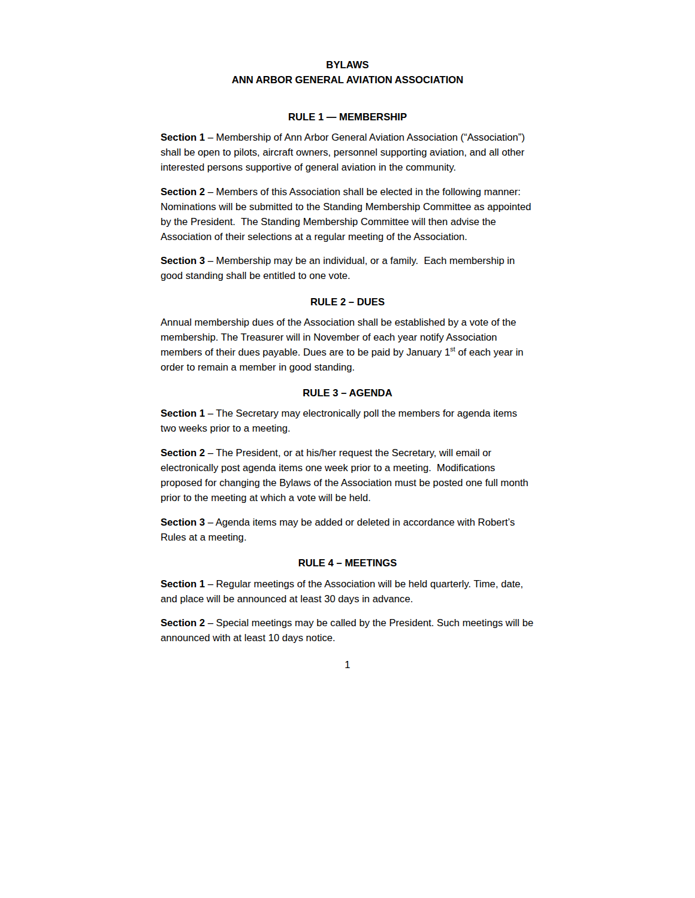BYLAWS
ANN ARBOR GENERAL AVIATION ASSOCIATION
RULE 1 — MEMBERSHIP
Section 1 – Membership of Ann Arbor General Aviation Association (“Association”) shall be open to pilots, aircraft owners, personnel supporting aviation, and all other interested persons supportive of general aviation in the community.
Section 2 – Members of this Association shall be elected in the following manner: Nominations will be submitted to the Standing Membership Committee as appointed by the President. The Standing Membership Committee will then advise the Association of their selections at a regular meeting of the Association.
Section 3 – Membership may be an individual, or a family. Each membership in good standing shall be entitled to one vote.
RULE 2 – DUES
Annual membership dues of the Association shall be established by a vote of the membership. The Treasurer will in November of each year notify Association members of their dues payable. Dues are to be paid by January 1st of each year in order to remain a member in good standing.
RULE 3 – AGENDA
Section 1 – The Secretary may electronically poll the members for agenda items two weeks prior to a meeting.
Section 2 – The President, or at his/her request the Secretary, will email or electronically post agenda items one week prior to a meeting. Modifications proposed for changing the Bylaws of the Association must be posted one full month prior to the meeting at which a vote will be held.
Section 3 – Agenda items may be added or deleted in accordance with Robert’s Rules at a meeting.
RULE 4 – MEETINGS
Section 1 – Regular meetings of the Association will be held quarterly. Time, date, and place will be announced at least 30 days in advance.
Section 2 – Special meetings may be called by the President. Such meetings will be announced with at least 10 days notice.
1